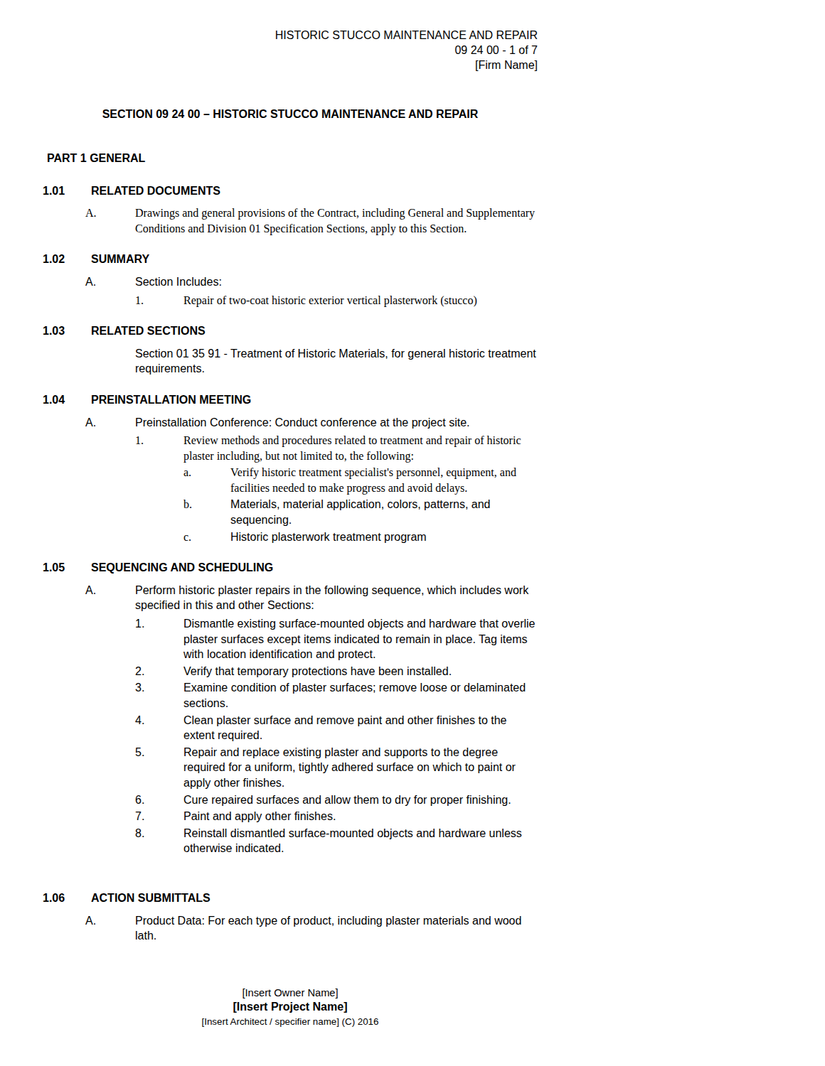HISTORIC STUCCO MAINTENANCE AND REPAIR
09 24 00 - 1 of 7
[Firm Name]
SECTION 09 24 00 – HISTORIC STUCCO MAINTENANCE AND REPAIR
PART 1 GENERAL
1.01 RELATED DOCUMENTS
A. Drawings and general provisions of the Contract, including General and Supplementary Conditions and Division 01 Specification Sections, apply to this Section.
1.02 SUMMARY
A. Section Includes:
1. Repair of two-coat historic exterior vertical plasterwork (stucco)
1.03 RELATED SECTIONS
Section 01 35 91 - Treatment of Historic Materials, for general historic treatment requirements.
1.04 PREINSTALLATION MEETING
A. Preinstallation Conference: Conduct conference at the project site.
1. Review methods and procedures related to treatment and repair of historic plaster including, but not limited to, the following:
a. Verify historic treatment specialist's personnel, equipment, and facilities needed to make progress and avoid delays.
b. Materials, material application, colors, patterns, and sequencing.
c. Historic plasterwork treatment program
1.05 SEQUENCING AND SCHEDULING
A. Perform historic plaster repairs in the following sequence, which includes work specified in this and other Sections:
1. Dismantle existing surface-mounted objects and hardware that overlie plaster surfaces except items indicated to remain in place. Tag items with location identification and protect.
2. Verify that temporary protections have been installed.
3. Examine condition of plaster surfaces; remove loose or delaminated sections.
4. Clean plaster surface and remove paint and other finishes to the extent required.
5. Repair and replace existing plaster and supports to the degree required for a uniform, tightly adhered surface on which to paint or apply other finishes.
6. Cure repaired surfaces and allow them to dry for proper finishing.
7. Paint and apply other finishes.
8. Reinstall dismantled surface-mounted objects and hardware unless otherwise indicated.
1.06 ACTION SUBMITTALS
A. Product Data: For each type of product, including plaster materials and wood lath.
[Insert Owner Name]
[Insert Project Name]
[Insert Architect / specifier name] (C) 2016